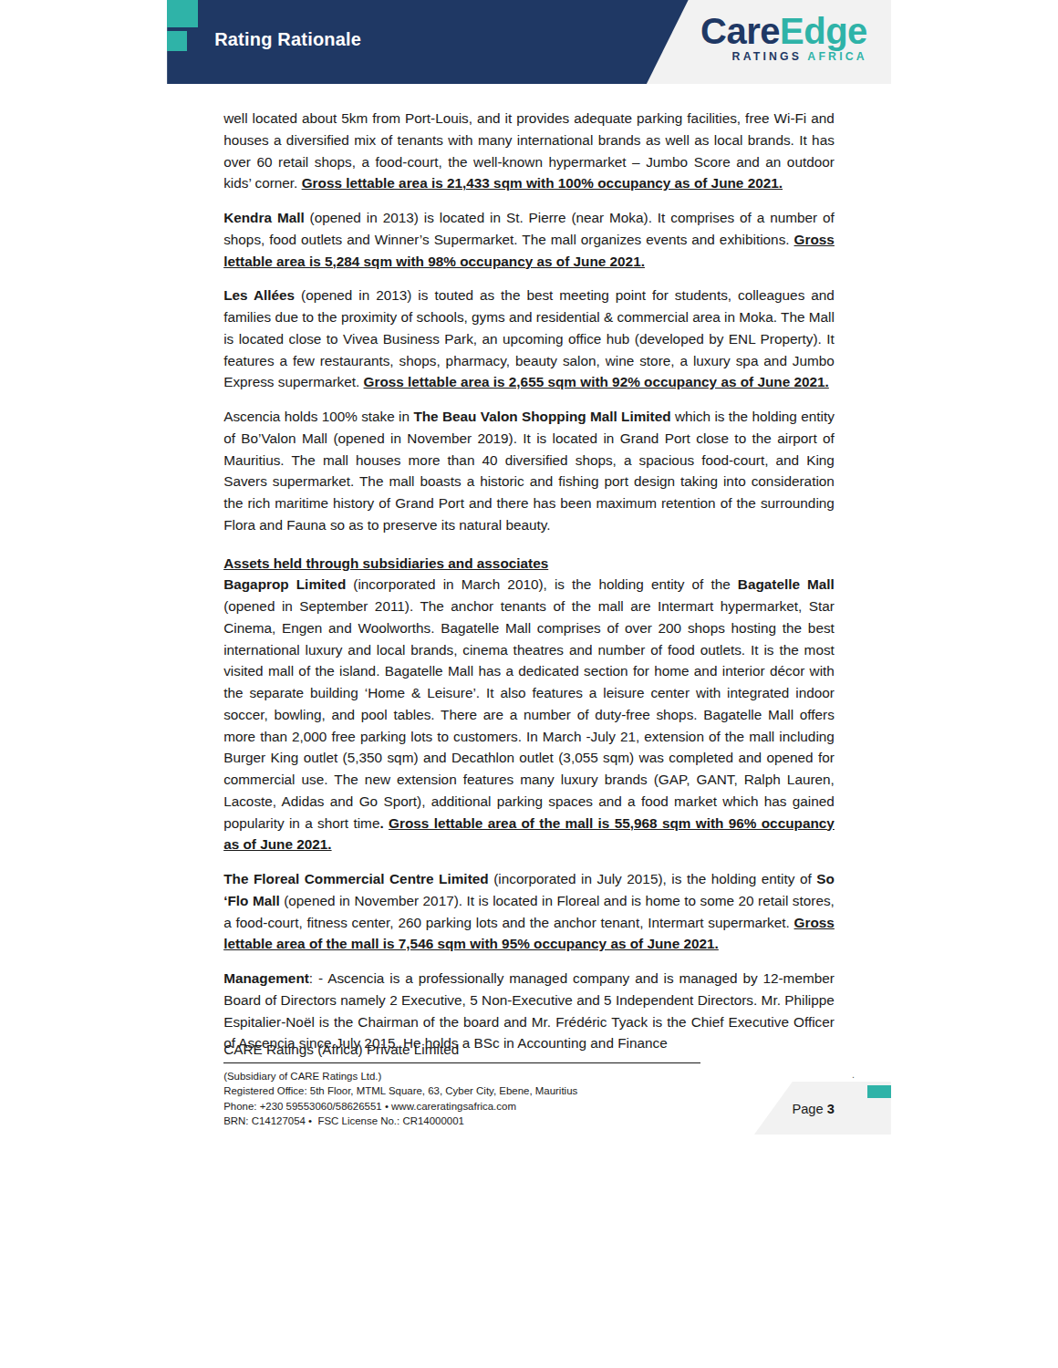Rating Rationale
Care Edge
RATINGS AFRICA
well located about 5km from Port-Louis, and it provides adequate parking facilities, free Wi-Fi and houses a diversified mix of tenants with many international brands as well as local brands. It has over 60 retail shops, a food-court, the well-known hypermarket – Jumbo Score and an outdoor kids’ corner. Gross lettable area is 21,433 sqm with 100% occupancy as of June 2021.
Kendra Mall (opened in 2013) is located in St. Pierre (near Moka). It comprises of a number of shops, food outlets and Winner’s Supermarket. The mall organizes events and exhibitions. Gross lettable area is 5,284 sqm with 98% occupancy as of June 2021.
Les Allées (opened in 2013) is touted as the best meeting point for students, colleagues and families due to the proximity of schools, gyms and residential & commercial area in Moka. The Mall is located close to Vivea Business Park, an upcoming office hub (developed by ENL Property). It features a few restaurants, shops, pharmacy, beauty salon, wine store, a luxury spa and Jumbo Express supermarket. Gross lettable area is 2,655 sqm with 92% occupancy as of June 2021.
Ascencia holds 100% stake in The Beau Valon Shopping Mall Limited which is the holding entity of Bo’Valon Mall (opened in November 2019). It is located in Grand Port close to the airport of Mauritius. The mall houses more than 40 diversified shops, a spacious food-court, and King Savers supermarket. The mall boasts a historic and fishing port design taking into consideration the rich maritime history of Grand Port and there has been maximum retention of the surrounding Flora and Fauna so as to preserve its natural beauty.
Assets held through subsidiaries and associates
Bagaprop Limited (incorporated in March 2010), is the holding entity of the Bagatelle Mall (opened in September 2011). The anchor tenants of the mall are Intermart hypermarket, Star Cinema, Engen and Woolworths. Bagatelle Mall comprises of over 200 shops hosting the best international luxury and local brands, cinema theatres and number of food outlets. It is the most visited mall of the island. Bagatelle Mall has a dedicated section for home and interior décor with the separate building ‘Home & Leisure’. It also features a leisure center with integrated indoor soccer, bowling, and pool tables. There are a number of duty-free shops. Bagatelle Mall offers more than 2,000 free parking lots to customers. In March -July 21, extension of the mall including Burger King outlet (5,350 sqm) and Decathlon outlet (3,055 sqm) was completed and opened for commercial use. The new extension features many luxury brands (GAP, GANT, Ralph Lauren, Lacoste, Adidas and Go Sport), additional parking spaces and a food market which has gained popularity in a short time. Gross lettable area of the mall is 55,968 sqm with 96% occupancy as of June 2021.
The Floreal Commercial Centre Limited (incorporated in July 2015), is the holding entity of So ‘Flo Mall (opened in November 2017). It is located in Floreal and is home to some 20 retail stores, a food-court, fitness center, 260 parking lots and the anchor tenant, Intermart supermarket. Gross lettable area of the mall is 7,546 sqm with 95% occupancy as of June 2021.
Management: - Ascencia is a professionally managed company and is managed by 12-member Board of Directors namely 2 Executive, 5 Non-Executive and 5 Independent Directors. Mr. Philippe Espitalier-Noël is the Chairman of the board and Mr. Frédéric Tyack is the Chief Executive Officer of Ascencia since July 2015. He holds a BSc in Accounting and Finance
CARE Ratings (Africa) Private Limited
.
(Subsidiary of CARE Ratings Ltd.)
Registered Office: 5th Floor, MTML Square, 63, Cyber City, Ebene, Mauritius
Phone: +230 59553060/58626551 • www.careratingsafrica.com
BRN: C14127054 • FSC License No.: CR14000001
Page 3